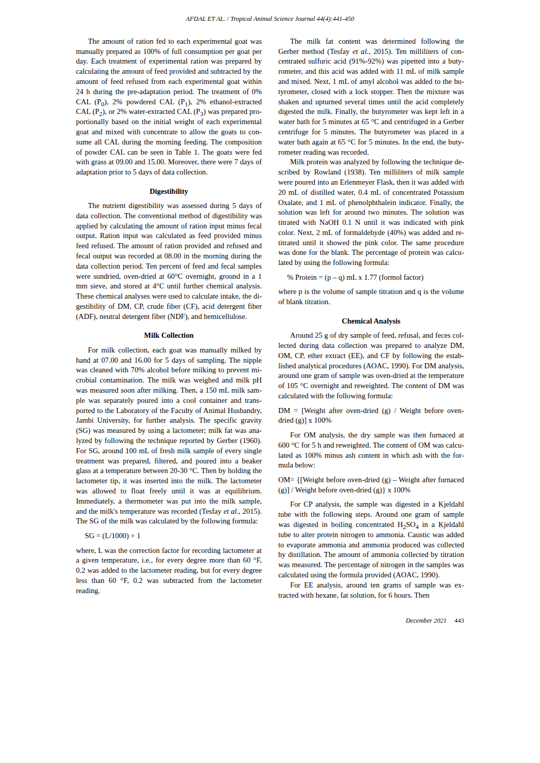AFDAL ET AL. / Tropical Animal Science Journal 44(4):441-450
The amount of ration fed to each experimental goat was manually prepared as 100% of full consumption per goat per day. Each treatment of experimental ration was prepared by calculating the amount of feed provided and subtracted by the amount of feed refused from each experimental goat within 24 h during the pre-adaptation period. The treatment of 0% CAL (P0), 2% powdered CAL (P1), 2% ethanol-extracted CAL (P2), or 2% water-extracted CAL (P3) was prepared proportionally based on the initial weight of each experimental goat and mixed with concentrate to allow the goats to consume all CAL during the morning feeding. The composition of powder CAL can be seen in Table 1. The goats were fed with grass at 09.00 and 15.00. Moreover, there were 7 days of adaptation prior to 5 days of data collection.
Digestibility
The nutrient digestibility was assessed during 5 days of data collection. The conventional method of digestibility was applied by calculating the amount of ration input minus fecal output. Ration input was calculated as feed provided minus feed refused. The amount of ration provided and refused and fecal output was recorded at 08.00 in the morning during the data collection period. Ten percent of feed and fecal samples were sundried, oven-dried at 60°C overnight, ground in a 1 mm sieve, and stored at 4°C until further chemical analysis. These chemical analyses were used to calculate intake, the digestibility of DM, CP, crude fiber (CF), acid detergent fiber (ADF), neutral detergent fiber (NDF), and hemicellulose.
Milk Collection
For milk collection, each goat was manually milked by hand at 07.00 and 16.00 for 5 days of sampling. The nipple was cleaned with 70% alcohol before milking to prevent microbial contamination. The milk was weighed and milk pH was measured soon after milking. Then, a 150 mL milk sample was separately poured into a cool container and transported to the Laboratory of the Faculty of Animal Husbandry, Jambi University, for further analysis. The specific gravity (SG) was measured by using a lactometer; milk fat was analyzed by following the technique reported by Gerber (1960). For SG, around 100 mL of fresh milk sample of every single treatment was prepared, filtered, and poured into a beaker glass at a temperature between 20-30 °C. Then by holding the lactometer tip, it was inserted into the milk. The lactometer was allowed to float freely until it was at equilibrium. Immediately, a thermometer was put into the milk sample, and the milk's temperature was recorded (Tesfay et al., 2015). The SG of the milk was calculated by the following formula:
SG = (L/1000) + 1
where, L was the correction factor for recording lactometer at a given temperature, i.e., for every degree more than 60 °F, 0.2 was added to the lactometer reading, but for every degree less than 60 °F, 0.2 was subtracted from the lactometer reading.
The milk fat content was determined following the Gerber method (Tesfay et al., 2015). Ten milliliters of concentrated sulfuric acid (91%-92%) was pipetted into a butyrometer, and this acid was added with 11 mL of milk sample and mixed. Next, 1 mL of amyl alcohol was added to the butyrometer, closed with a lock stopper. Then the mixture was shaken and upturned several times until the acid completely digested the milk. Finally, the butyrometer was kept left in a water bath for 5 minutes at 65 °C and centrifuged in a Gerber centrifuge for 5 minutes. The butyrometer was placed in a water bath again at 65 °C for 5 minutes. In the end, the butyrometer reading was recorded.
Milk protein was analyzed by following the technique described by Rowland (1938). Ten milliliters of milk sample were poured into an Erlenmeyer Flask, then it was added with 20 mL of distilled water, 0.4 mL of concentrated Potassium Oxalate, and 1 mL of phenolphthalein indicator. Finally, the solution was left for around two minutes. The solution was titrated with NaOH 0.1 N until it was indicated with pink color. Next, 2 mL of formaldehyde (40%) was added and re-titrated until it showed the pink color. The same procedure was done for the blank. The percentage of protein was calculated by using the following formula:
% Protein = (p – q) mL x 1.77 (formol factor)
where p is the volume of sample titration and q is the volume of blank titration.
Chemical Analysis
Around 25 g of dry sample of feed, refusal, and feces collected during data collection was prepared to analyze DM, OM, CP, ether extract (EE), and CF by following the established analytical procedures (AOAC, 1990). For DM analysis, around one gram of sample was oven-dried at the temperature of 105 °C overnight and reweighted. The content of DM was calculated with the following formula:
DM = [Weight after oven-dried (g) / Weight before oven-dried (g)] x 100%
For OM analysis, the dry sample was then furnaced at 600 °C for 5 h and reweighted. The content of OM was calculated as 100% minus ash content in which ash with the formula below:
OM= {[Weight before oven-dried (g) – Weight after furnaced (g)] / Weight before oven-dried (g)} x 100%
For CP analysis, the sample was digested in a Kjeldahl tube with the following steps. Around one gram of sample was digested in boiling concentrated H2SO4 in a Kjeldahl tube to alter protein nitrogen to ammonia. Caustic was added to evaporate ammonia and ammonia produced was collected by distillation. The amount of ammonia collected by titration was measured. The percentage of nitrogen in the samples was calculated using the formula provided (AOAC, 1990).
For EE analysis, around ten grams of sample was extracted with hexane, fat solution, for 6 hours. Then
December 2021443